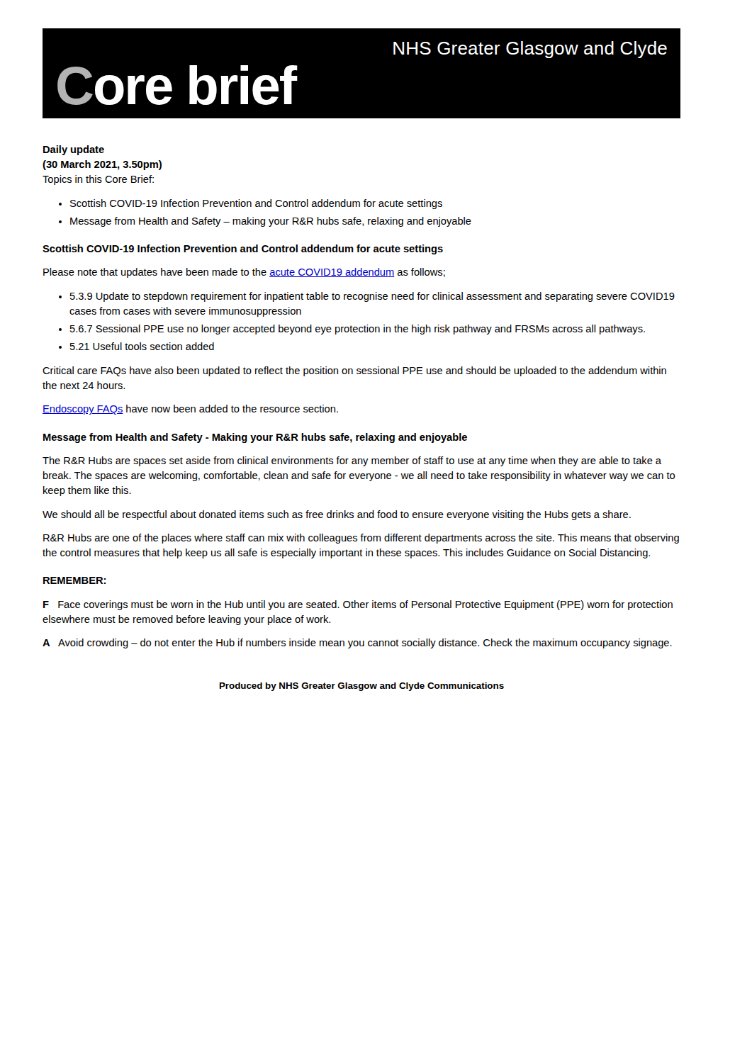NHS Greater Glasgow and Clyde
Core brief
Daily update
(30 March 2021, 3.50pm)
Topics in this Core Brief:
Scottish COVID-19 Infection Prevention and Control addendum for acute settings
Message from Health and Safety – making your R&R hubs safe, relaxing and enjoyable
Scottish COVID-19 Infection Prevention and Control addendum for acute settings
Please note that updates have been made to the acute COVID19 addendum as follows;
5.3.9 Update to stepdown requirement for inpatient table to recognise need for clinical assessment and separating severe COVID19 cases from cases with severe immunosuppression
5.6.7 Sessional PPE use no longer accepted beyond eye protection in the high risk pathway and FRSMs across all pathways.
5.21 Useful tools section added
Critical care FAQs have also been updated to reflect the position on sessional PPE use and should be uploaded to the addendum within the next 24 hours.
Endoscopy FAQs have now been added to the resource section.
Message from Health and Safety - Making your R&R hubs safe, relaxing and enjoyable
The R&R Hubs are spaces set aside from clinical environments for any member of staff to use at any time when they are able to take a break. The spaces are welcoming, comfortable, clean and safe for everyone - we all need to take responsibility in whatever way we can to keep them like this.
We should all be respectful about donated items such as free drinks and food to ensure everyone visiting the Hubs gets a share.
R&R Hubs are one of the places where staff can mix with colleagues from different departments across the site. This means that observing the control measures that help keep us all safe is especially important in these spaces. This includes Guidance on Social Distancing.
REMEMBER:
F Face coverings must be worn in the Hub until you are seated. Other items of Personal Protective Equipment (PPE) worn for protection elsewhere must be removed before leaving your place of work.
A Avoid crowding – do not enter the Hub if numbers inside mean you cannot socially distance. Check the maximum occupancy signage.
Produced by NHS Greater Glasgow and Clyde Communications